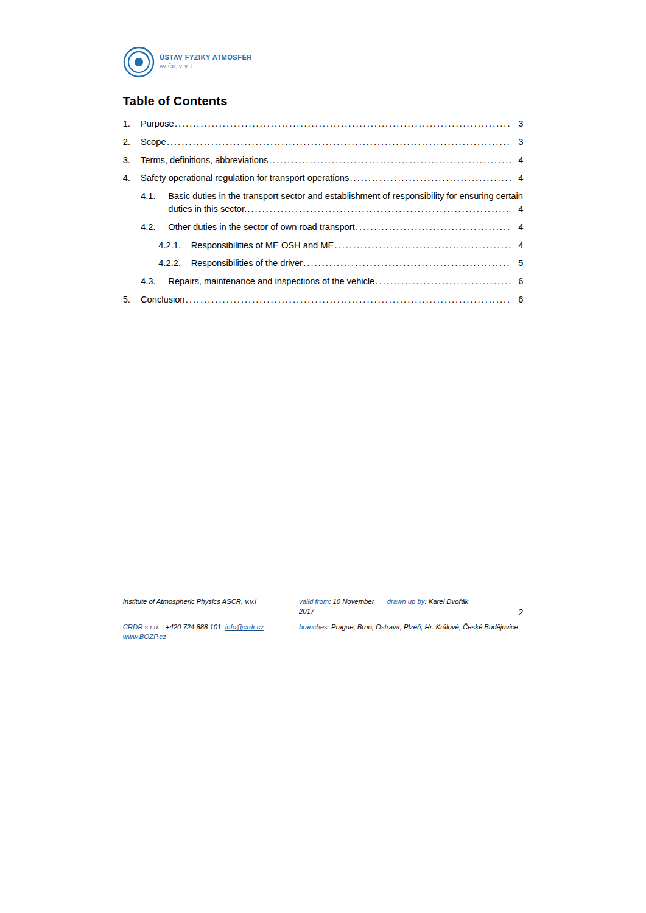ÚSTAV FYZIKY ATMOSFÉRY AV ČR, v. v. i.
Table of Contents
1. Purpose .................................................................................................................. 3
2. Scope ..................................................................................................................... 3
3. Terms, definitions, abbreviations ................................................................................. 4
4. Safety operational regulation for transport operations .............................................. 4
4.1. Basic duties in the transport sector and establishment of responsibility for ensuring certain
duties in this sector. ......................................................................................................... 4
4.2. Other duties in the sector of own road transport .................................................... 4
4.2.1. Responsibilities of ME OSH and ME ............................................................. 4
4.2.2. Responsibilities of the driver ....................................................................... 5
4.3. Repairs, maintenance and inspections of the vehicle ........................................... 6
5. Conclusion .............................................................................................................. 6
2
Institute of Atmospheric Physics ASCR, v.v.i
valid from: 10 November 2017
drawn up by: Karel Dvořák
CRDR s.r.o. +420 724 888 101 info@crdr.cz www.BOZP.cz
branches: Prague, Brno, Ostrava, Plzeň, Hr. Králové, České Budějovice